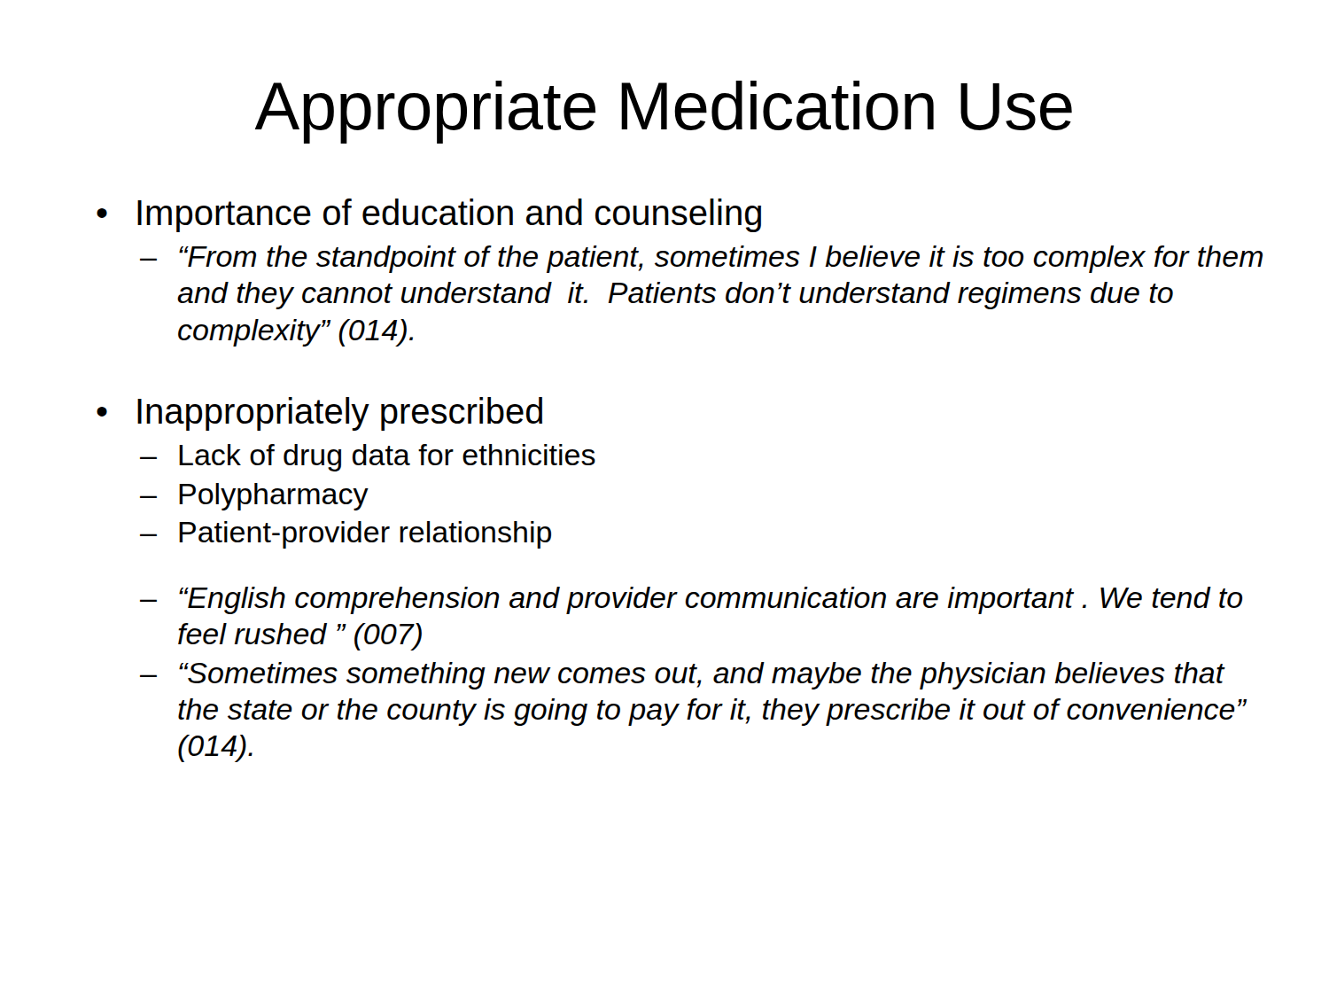Appropriate Medication Use
•Importance of education and counseling
–“From the standpoint of the patient, sometimes I believe it is too complex for them and they cannot understand it. Patients don’t understand regimens due to complexity” (014).
•Inappropriately prescribed
–Lack of drug data for ethnicities
–Polypharmacy
–Patient-provider relationship
–“English comprehension and provider communication are important . We tend to feel rushed ” (007)
–“Sometimes something new comes out, and maybe the physician believes that the state or the county is going to pay for it, they prescribe it out of convenience” (014).